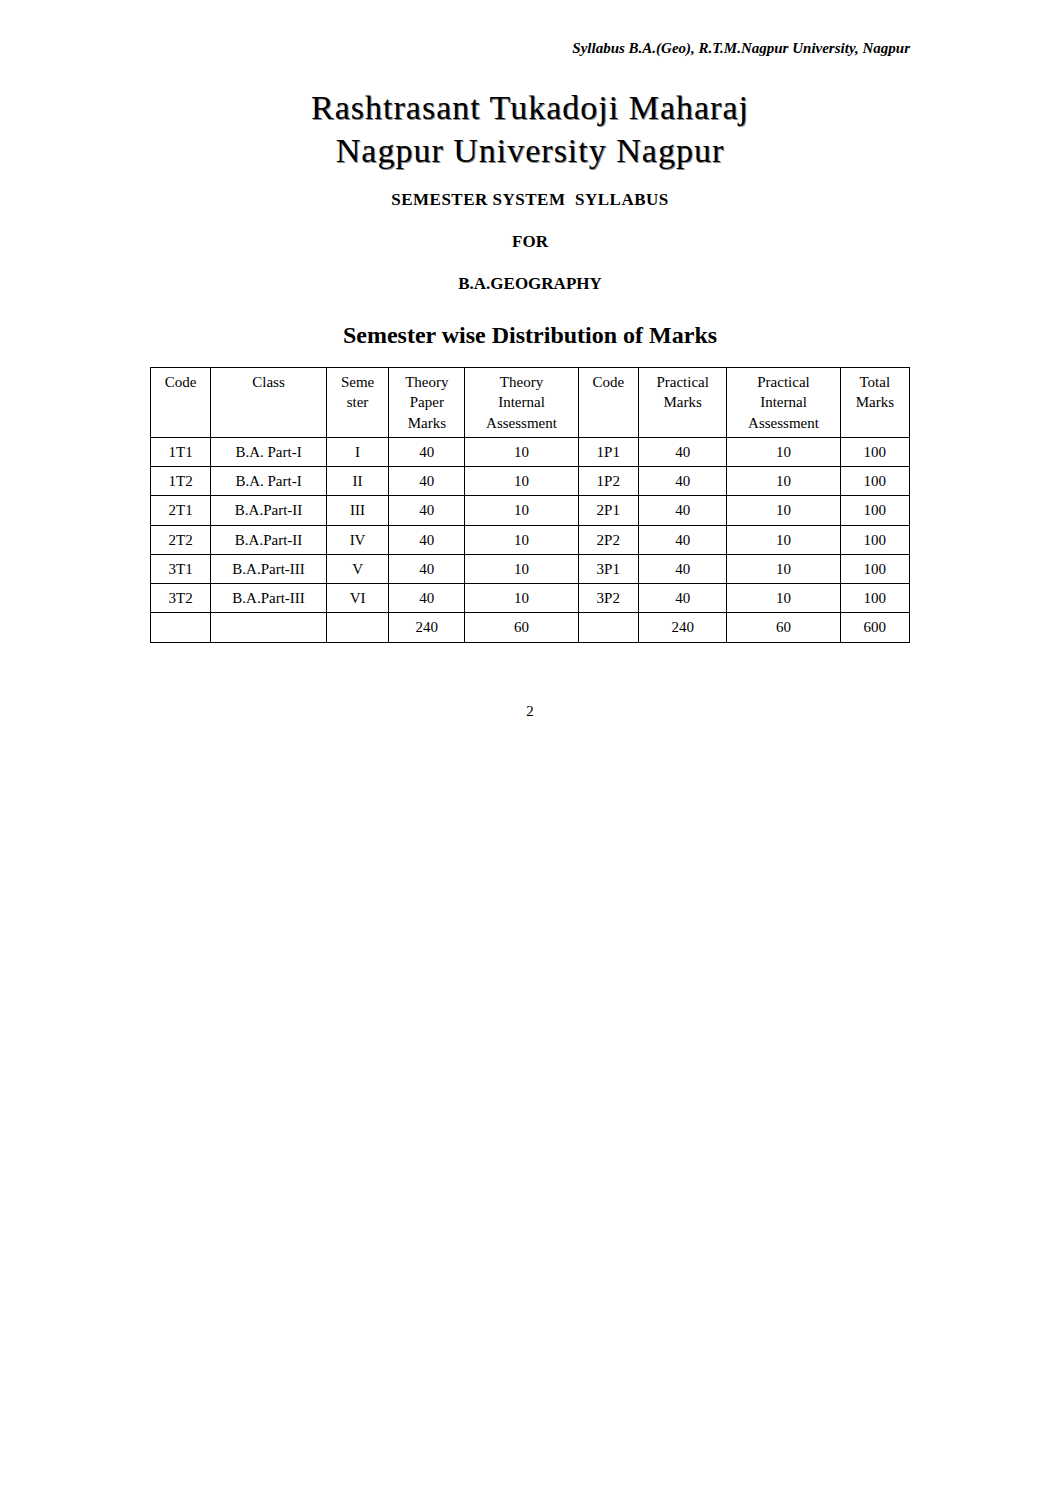Syllabus B.A.(Geo), R.T.M.Nagpur University, Nagpur
Rashtrasant Tukadoji Maharaj
Nagpur University Nagpur
SEMESTER SYSTEM SYLLABUS
FOR
B.A.GEOGRAPHY
Semester wise Distribution of Marks
| Code | Class | Seme ster | Theory Paper Marks | Theory Internal Assessment | Code | Practical Marks | Practical Internal Assessment | Total Marks |
| 1T1 | B.A. Part-I | I | 40 | 10 | 1P1 | 40 | 10 | 100 |
| 1T2 | B.A. Part-I | II | 40 | 10 | 1P2 | 40 | 10 | 100 |
| 2T1 | B.A.Part-II | III | 40 | 10 | 2P1 | 40 | 10 | 100 |
| 2T2 | B.A.Part-II | IV | 40 | 10 | 2P2 | 40 | 10 | 100 |
| 3T1 | B.A.Part-III | V | 40 | 10 | 3P1 | 40 | 10 | 100 |
| 3T2 | B.A.Part-III | VI | 40 | 10 | 3P2 | 40 | 10 | 100 |
| | | | 240 | 60 | | 240 | 60 | 600 |
2